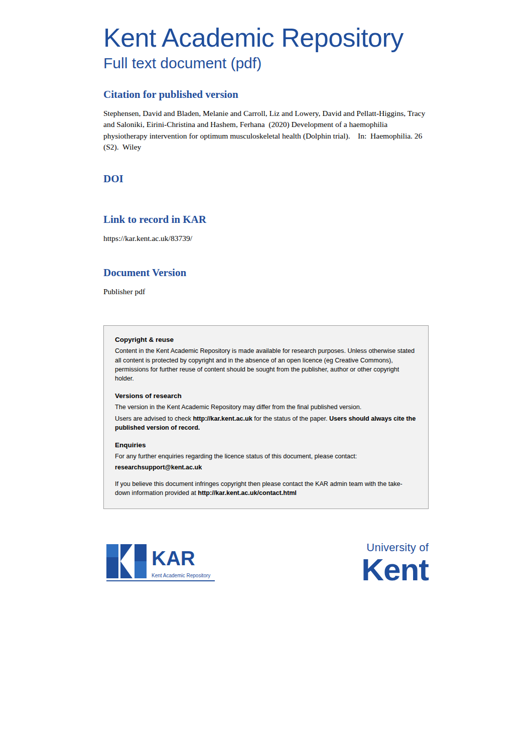Kent Academic Repository
Full text document (pdf)
Citation for published version
Stephensen, David and Bladen, Melanie and Carroll, Liz and Lowery, David and Pellatt-Higgins, Tracy and Saloniki, Eirini-Christina and Hashem, Ferhana (2020) Development of a haemophilia physiotherapy intervention for optimum musculoskeletal health (Dolphin trial). In: Haemophilia. 26 (S2). Wiley
DOI
Link to record in KAR
https://kar.kent.ac.uk/83739/
Document Version
Publisher pdf
Copyright & reuse
Content in the Kent Academic Repository is made available for research purposes. Unless otherwise stated all content is protected by copyright and in the absence of an open licence (eg Creative Commons), permissions for further reuse of content should be sought from the publisher, author or other copyright holder.
Versions of research
The version in the Kent Academic Repository may differ from the final published version.
Users are advised to check http://kar.kent.ac.uk for the status of the paper. Users should always cite the published version of record.
Enquiries
For any further enquiries regarding the licence status of this document, please contact:
researchsupport@kent.ac.uk
If you believe this document infringes copyright then please contact the KAR admin team with the take-down information provided at http://kar.kent.ac.uk/contact.html
KAR Kent Academic Repository
University of Kent